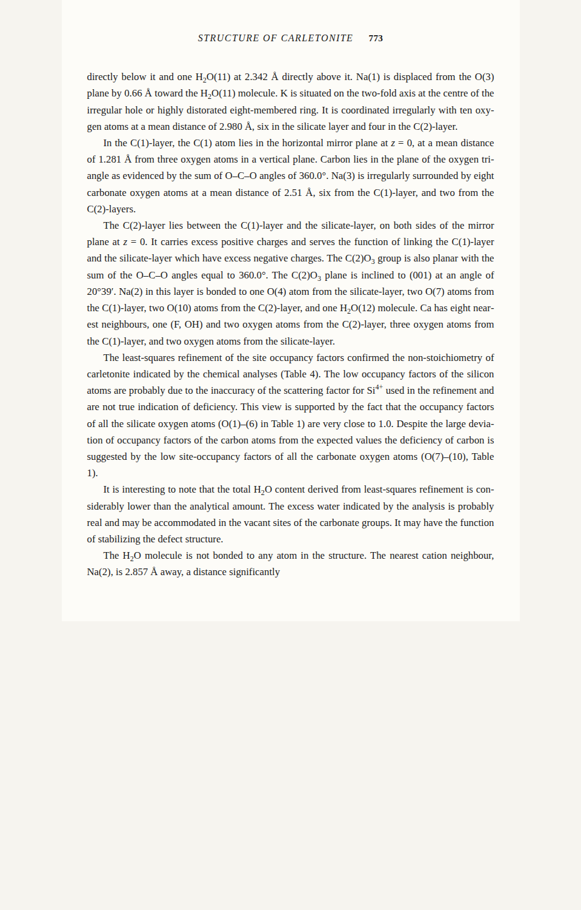Structure of Carletonite
773
directly below it and one H2O(11) at 2.342 Å directly above it. Na(1) is displaced from the O(3) plane by 0.66 Å toward the H2O(11) molecule. K is situated on the two-fold axis at the centre of the irregular hole or highly distorated eight-membered ring. It is coordinated irregularly with ten oxygen atoms at a mean distance of 2.980 Å, six in the silicate layer and four in the C(2)-layer.
In the C(1)-layer, the C(1) atom lies in the horizontal mirror plane at z = 0, at a mean distance of 1.281 Å from three oxygen atoms in a vertical plane. Carbon lies in the plane of the oxygen triangle as evidenced by the sum of O–C–O angles of 360.0°. Na(3) is irregularly surrounded by eight carbonate oxygen atoms at a mean distance of 2.51 Å, six from the C(1)-layer, and two from the C(2)-layers.
The C(2)-layer lies between the C(1)-layer and the silicate-layer, on both sides of the mirror plane at z = 0. It carries excess positive charges and serves the function of linking the C(1)-layer and the silicate-layer which have excess negative charges. The C(2)O3 group is also planar with the sum of the O–C–O angles equal to 360.0°. The C(2)O3 plane is inclined to (001) at an angle of 20°39′. Na(2) in this layer is bonded to one O(4) atom from the silicate-layer, two O(7) atoms from the C(1)-layer, two O(10) atoms from the C(2)-layer, and one H2O(12) molecule. Ca has eight nearest neighbours, one (F, OH) and two oxygen atoms from the C(2)-layer, three oxygen atoms from the C(1)-layer, and two oxygen atoms from the silicate-layer.
The least-squares refinement of the site occupancy factors confirmed the non-stoichiometry of carletonite indicated by the chemical analyses (Table 4). The low occupancy factors of the silicon atoms are probably due to the inaccuracy of the scattering factor for Si4+ used in the refinement and are not true indication of deficiency. This view is supported by the fact that the occupancy factors of all the silicate oxygen atoms (O(1)–(6) in Table 1) are very close to 1.0. Despite the large deviation of occupancy factors of the carbon atoms from the expected values the deficiency of carbon is suggested by the low site-occupancy factors of all the carbonate oxygen atoms (O(7)–(10), Table 1).
It is interesting to note that the total H2O content derived from least-squares refinement is considerably lower than the analytical amount. The excess water indicated by the analysis is probably real and may be accommodated in the vacant sites of the carbonate groups. It may have the function of stabilizing the defect structure.
The H2O molecule is not bonded to any atom in the structure. The nearest cation neighbour, Na(2), is 2.857 Å away, a distance significantly